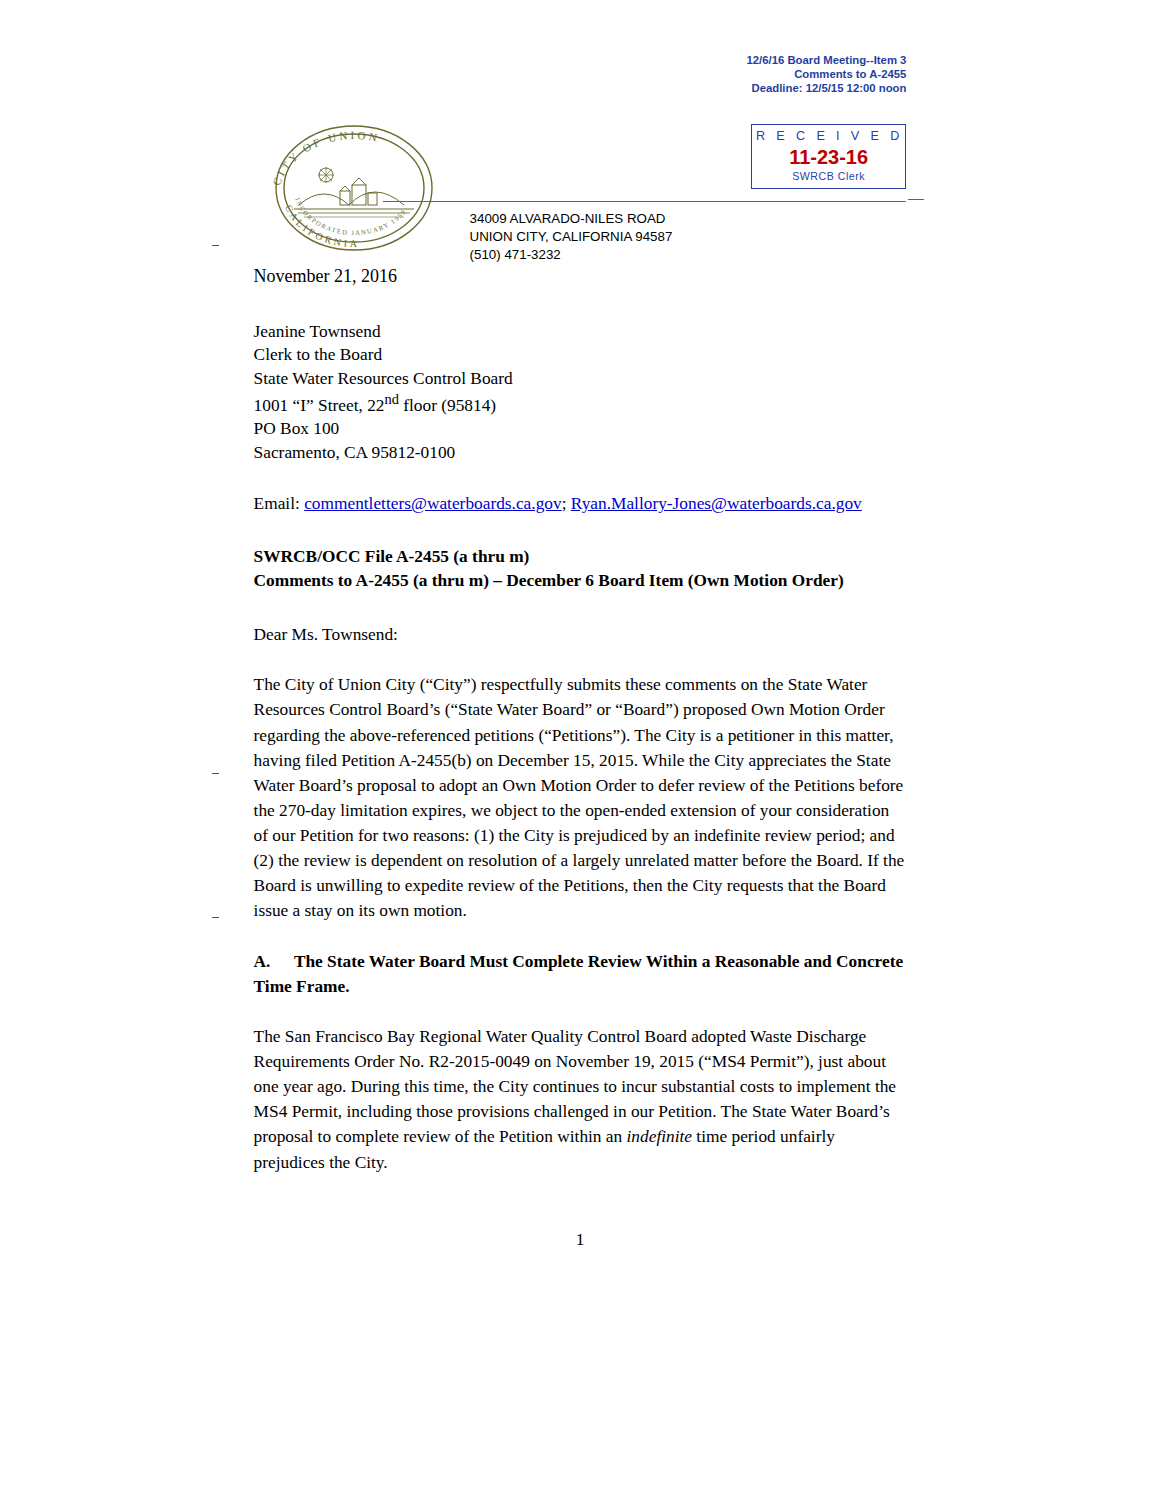12/6/16 Board Meeting--Item 3
Comments to A-2455
Deadline: 12/5/15 12:00 noon
CITY OF UNION CALIFORNIA INCORPORATED JANUARY 1959
RECEIVED
11-23-16
SWRCB Clerk
34009 ALVARADO-NILES ROAD
UNION CITY, CALIFORNIA 94587
(510) 471-3232
November 21, 2016
Jeanine Townsend
Clerk to the Board
State Water Resources Control Board
1001 “I” Street, 22nd floor (95814)
PO Box 100
Sacramento, CA 95812-0100
Email: commentletters@waterboards.ca.gov; Ryan.Mallory-Jones@waterboards.ca.gov
SWRCB/OCC File A-2455 (a thru m)
Comments to A-2455 (a thru m) – December 6 Board Item (Own Motion Order)
Dear Ms. Townsend:
The City of Union City (“City”) respectfully submits these comments on the State Water Resources Control Board’s (“State Water Board” or “Board”) proposed Own Motion Order regarding the above-referenced petitions (“Petitions”). The City is a petitioner in this matter, having filed Petition A-2455(b) on December 15, 2015. While the City appreciates the State Water Board’s proposal to adopt an Own Motion Order to defer review of the Petitions before the 270-day limitation expires, we object to the open-ended extension of your consideration of our Petition for two reasons: (1) the City is prejudiced by an indefinite review period; and (2) the review is dependent on resolution of a largely unrelated matter before the Board. If the Board is unwilling to expedite review of the Petitions, then the City requests that the Board issue a stay on its own motion.
A. The State Water Board Must Complete Review Within a Reasonable and Concrete
Time Frame.
The San Francisco Bay Regional Water Quality Control Board adopted Waste Discharge Requirements Order No. R2-2015-0049 on November 19, 2015 (“MS4 Permit”), just about one year ago. During this time, the City continues to incur substantial costs to implement the MS4 Permit, including those provisions challenged in our Petition. The State Water Board’s proposal to complete review of the Petition within an indefinite time period unfairly prejudices the City.
1